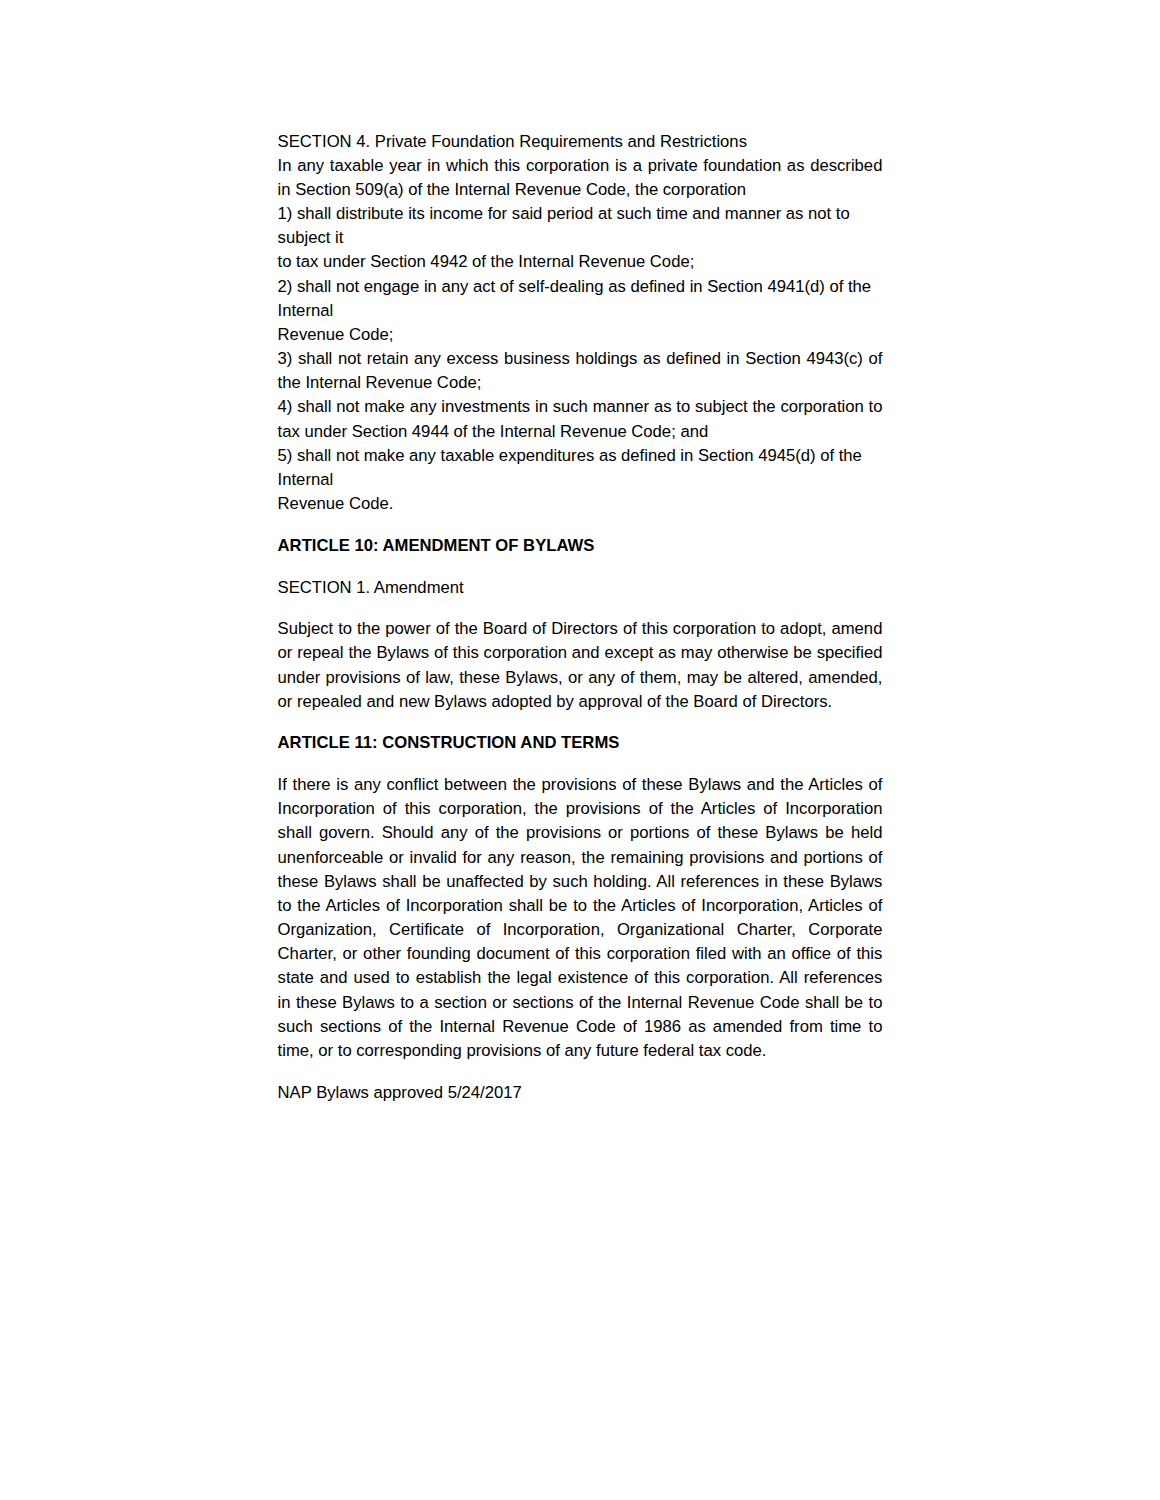SECTION 4. Private Foundation Requirements and Restrictions
In any taxable year in which this corporation is a private foundation as described in Section 509(a) of the Internal Revenue Code, the corporation
1) shall distribute its income for said period at such time and manner as not to subject it
to tax under Section 4942 of the Internal Revenue Code;
2) shall not engage in any act of self-dealing as defined in Section 4941(d) of the Internal
Revenue Code;
3) shall not retain any excess business holdings as defined in Section 4943(c) of the Internal Revenue Code;
4) shall not make any investments in such manner as to subject the corporation to tax under Section 4944 of the Internal Revenue Code; and
5) shall not make any taxable expenditures as defined in Section 4945(d) of the Internal
Revenue Code.
ARTICLE 10: AMENDMENT OF BYLAWS
SECTION 1. Amendment
Subject to the power of the Board of Directors of this corporation to adopt, amend or repeal the Bylaws of this corporation and except as may otherwise be specified under provisions of law, these Bylaws, or any of them, may be altered, amended, or repealed and new Bylaws adopted by approval of the Board of Directors.
ARTICLE 11: CONSTRUCTION AND TERMS
If there is any conflict between the provisions of these Bylaws and the Articles of Incorporation of this corporation, the provisions of the Articles of Incorporation shall govern. Should any of the provisions or portions of these Bylaws be held unenforceable or invalid for any reason, the remaining provisions and portions of these Bylaws shall be unaffected by such holding. All references in these Bylaws to the Articles of Incorporation shall be to the Articles of Incorporation, Articles of Organization, Certificate of Incorporation, Organizational Charter, Corporate Charter, or other founding document of this corporation filed with an office of this state and used to establish the legal existence of this corporation. All references in these Bylaws to a section or sections of the Internal Revenue Code shall be to such sections of the Internal Revenue Code of 1986 as amended from time to time, or to corresponding provisions of any future federal tax code.
NAP Bylaws approved 5/24/2017